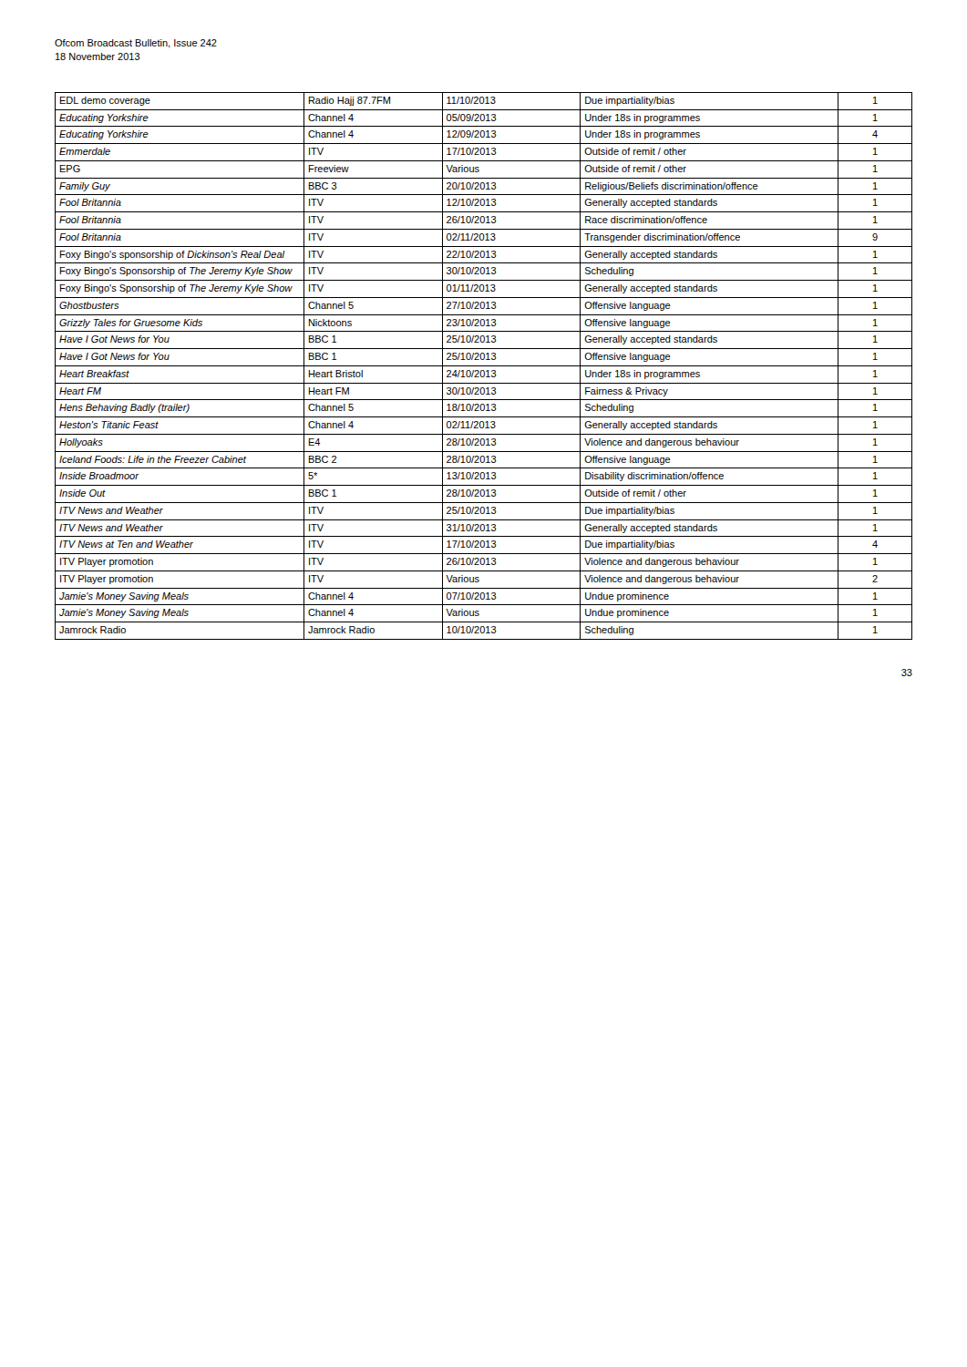Ofcom Broadcast Bulletin, Issue 242
18 November 2013
| EDL demo coverage | Radio Hajj 87.7FM | 11/10/2013 | Due impartiality/bias | 1 |
| Educating Yorkshire | Channel 4 | 05/09/2013 | Under 18s in programmes | 1 |
| Educating Yorkshire | Channel 4 | 12/09/2013 | Under 18s in programmes | 4 |
| Emmerdale | ITV | 17/10/2013 | Outside of remit / other | 1 |
| EPG | Freeview | Various | Outside of remit / other | 1 |
| Family Guy | BBC 3 | 20/10/2013 | Religious/Beliefs discrimination/offence | 1 |
| Fool Britannia | ITV | 12/10/2013 | Generally accepted standards | 1 |
| Fool Britannia | ITV | 26/10/2013 | Race discrimination/offence | 1 |
| Fool Britannia | ITV | 02/11/2013 | Transgender discrimination/offence | 9 |
| Foxy Bingo's sponsorship of Dickinson's Real Deal | ITV | 22/10/2013 | Generally accepted standards | 1 |
| Foxy Bingo's Sponsorship of The Jeremy Kyle Show | ITV | 30/10/2013 | Scheduling | 1 |
| Foxy Bingo's Sponsorship of The Jeremy Kyle Show | ITV | 01/11/2013 | Generally accepted standards | 1 |
| Ghostbusters | Channel 5 | 27/10/2013 | Offensive language | 1 |
| Grizzly Tales for Gruesome Kids | Nicktoons | 23/10/2013 | Offensive language | 1 |
| Have I Got News for You | BBC 1 | 25/10/2013 | Generally accepted standards | 1 |
| Have I Got News for You | BBC 1 | 25/10/2013 | Offensive language | 1 |
| Heart Breakfast | Heart Bristol | 24/10/2013 | Under 18s in programmes | 1 |
| Heart FM | Heart FM | 30/10/2013 | Fairness & Privacy | 1 |
| Hens Behaving Badly (trailer) | Channel 5 | 18/10/2013 | Scheduling | 1 |
| Heston's Titanic Feast | Channel 4 | 02/11/2013 | Generally accepted standards | 1 |
| Hollyoaks | E4 | 28/10/2013 | Violence and dangerous behaviour | 1 |
| Iceland Foods: Life in the Freezer Cabinet | BBC 2 | 28/10/2013 | Offensive language | 1 |
| Inside Broadmoor | 5* | 13/10/2013 | Disability discrimination/offence | 1 |
| Inside Out | BBC 1 | 28/10/2013 | Outside of remit / other | 1 |
| ITV News and Weather | ITV | 25/10/2013 | Due impartiality/bias | 1 |
| ITV News and Weather | ITV | 31/10/2013 | Generally accepted standards | 1 |
| ITV News at Ten and Weather | ITV | 17/10/2013 | Due impartiality/bias | 4 |
| ITV Player promotion | ITV | 26/10/2013 | Violence and dangerous behaviour | 1 |
| ITV Player promotion | ITV | Various | Violence and dangerous behaviour | 2 |
| Jamie's Money Saving Meals | Channel 4 | 07/10/2013 | Undue prominence | 1 |
| Jamie's Money Saving Meals | Channel 4 | Various | Undue prominence | 1 |
| Jamrock Radio | Jamrock Radio | 10/10/2013 | Scheduling | 1 |
33